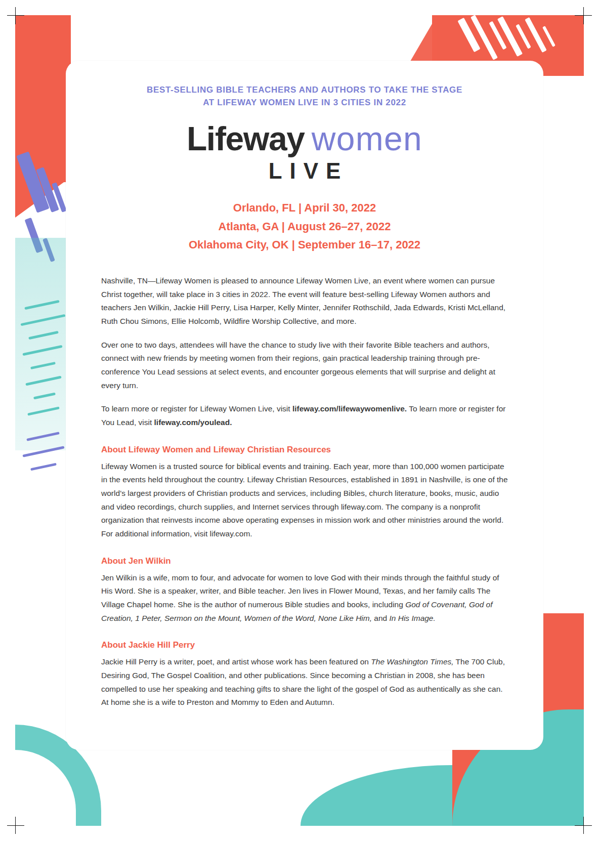Best-selling Bible teachers and authors to take the stage at Lifeway Women Live in 3 cities in 2022
Lifeway women
LIVE
Orlando, FL | April 30, 2022
Atlanta, GA | August 26–27, 2022
Oklahoma City, OK | September 16–17, 2022
Nashville, TN—Lifeway Women is pleased to announce Lifeway Women Live, an event where women can pursue Christ together, will take place in 3 cities in 2022. The event will feature best-selling Lifeway Women authors and teachers Jen Wilkin, Jackie Hill Perry, Lisa Harper, Kelly Minter, Jennifer Rothschild, Jada Edwards, Kristi McLelland, Ruth Chou Simons, Ellie Holcomb, Wildfire Worship Collective, and more.
Over one to two days, attendees will have the chance to study live with their favorite Bible teachers and authors, connect with new friends by meeting women from their regions, gain practical leadership training through pre-conference You Lead sessions at select events, and encounter gorgeous elements that will surprise and delight at every turn.
To learn more or register for Lifeway Women Live, visit lifeway.com/lifewaywomenlive. To learn more or register for You Lead, visit lifeway.com/youlead.
About Lifeway Women and Lifeway Christian Resources
Lifeway Women is a trusted source for biblical events and training. Each year, more than 100,000 women participate in the events held throughout the country. Lifeway Christian Resources, established in 1891 in Nashville, is one of the world’s largest providers of Christian products and services, including Bibles, church literature, books, music, audio and video recordings, church supplies, and Internet services through lifeway.com. The company is a nonprofit organization that reinvests income above operating expenses in mission work and other ministries around the world. For additional information, visit lifeway.com.
About Jen Wilkin
Jen Wilkin is a wife, mom to four, and advocate for women to love God with their minds through the faithful study of His Word. She is a speaker, writer, and Bible teacher. Jen lives in Flower Mound, Texas, and her family calls The Village Chapel home. She is the author of numerous Bible studies and books, including God of Covenant, God of Creation, 1 Peter, Sermon on the Mount, Women of the Word, None Like Him, and In His Image.
About Jackie Hill Perry
Jackie Hill Perry is a writer, poet, and artist whose work has been featured on The Washington Times, The 700 Club, Desiring God, The Gospel Coalition, and other publications. Since becoming a Christian in 2008, she has been compelled to use her speaking and teaching gifts to share the light of the gospel of God as authentically as she can. At home she is a wife to Preston and Mommy to Eden and Autumn.